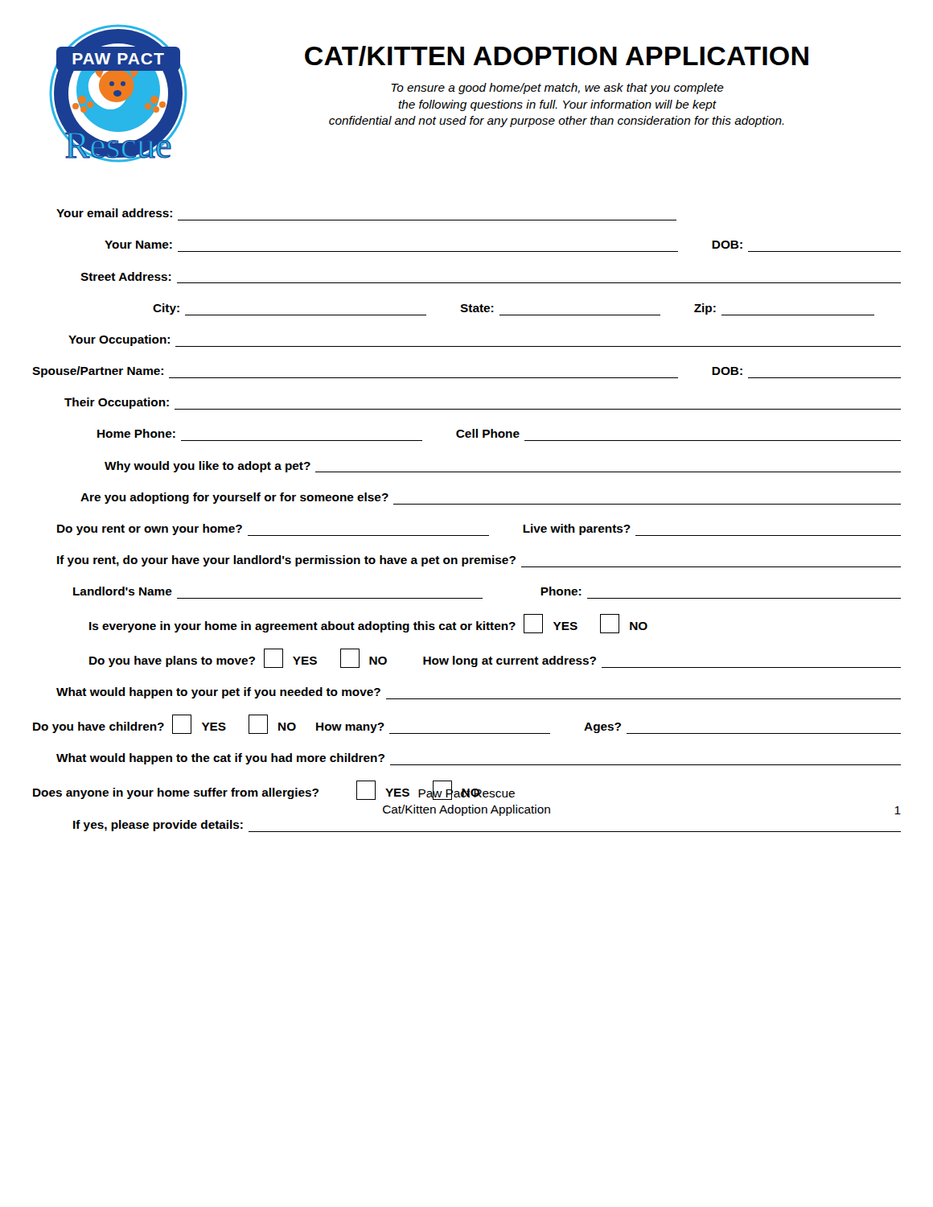PAW PACT Rescue
CAT/KITTEN ADOPTION APPLICATION
To ensure a good home/pet match, we ask that you complete
the following questions in full. Your information will be kept
confidential and not used for any purpose other than consideration for this adoption.
Your email address:
Your Name: DOB:
Street Address:
City: State: Zip:
Your Occupation:
Spouse/Partner Name: DOB:
Their Occupation:
Home Phone: Cell Phone
Why would you like to adopt a pet?
Are you adoptiong for yourself or for someone else?
Do you rent or own your home? Live with parents?
If you rent, do your have your landlord's permission to have a pet on premise?
Landlord's Name Phone:
Is everyone in your home in agreement about adopting this cat or kitten? YES NO
Do you have plans to move? YES NO How long at current address?
What would happen to your pet if you needed to move?
Do you have children? YES NO How many? Ages?
What would happen to the cat if you had more children?
Does anyone in your home suffer from allergies? YES NO
If yes, please provide details:
Paw Pact Rescue
Cat/Kitten Adoption Application
1